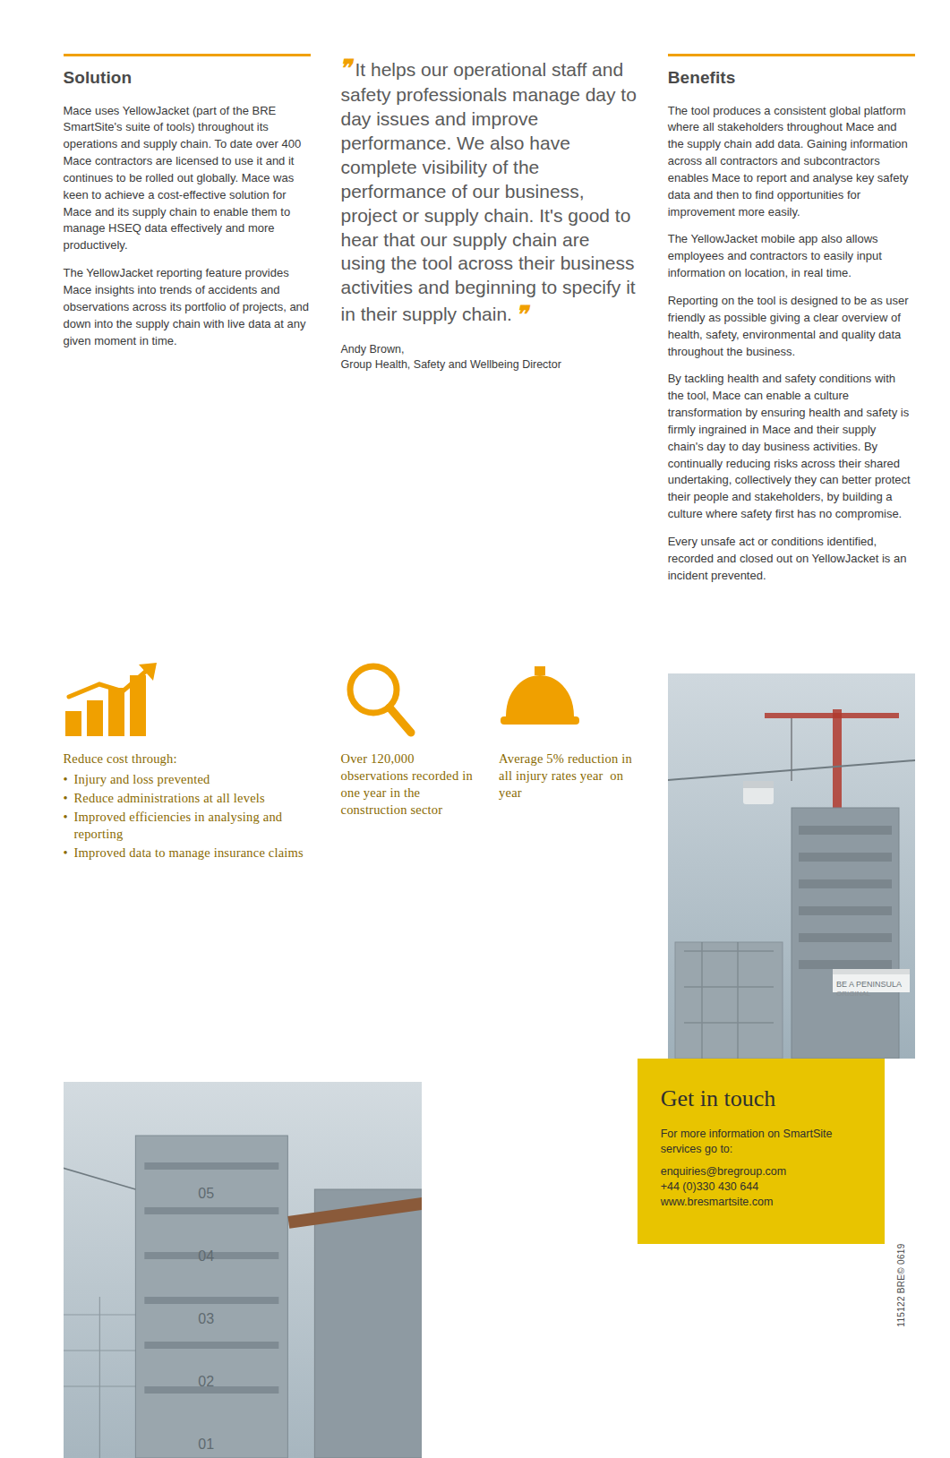Solution
Mace uses YellowJacket (part of the BRE SmartSite's suite of tools) throughout its operations and supply chain. To date over 400 Mace contractors are licensed to use it and it continues to be rolled out globally. Mace was keen to achieve a cost-effective solution for Mace and its supply chain to enable them to manage HSEQ data effectively and more productively.
The YellowJacket reporting feature provides Mace insights into trends of accidents and observations across its portfolio of projects, and down into the supply chain with live data at any given moment in time.
❞It helps our operational staff and safety professionals manage day to day issues and improve performance. We also have complete visibility of the performance of our business, project or supply chain. It's good to hear that our supply chain are using the tool across their business activities and beginning to specify it in their supply chain.❞
Andy Brown,
Group Health, Safety and Wellbeing Director
Benefits
The tool produces a consistent global platform where all stakeholders throughout Mace and the supply chain add data. Gaining information across all contractors and subcontractors enables Mace to report and analyse key safety data and then to find opportunities for improvement more easily.
The YellowJacket mobile app also allows employees and contractors to easily input information on location, in real time.
Reporting on the tool is designed to be as user friendly as possible giving a clear overview of health, safety, environmental and quality data throughout the business.
By tackling health and safety conditions with the tool, Mace can enable a culture transformation by ensuring health and safety is firmly ingrained in Mace and their supply chain's day to day business activities. By continually reducing risks across their shared undertaking, collectively they can better protect their people and stakeholders, by building a culture where safety first has no compromise.
Every unsafe act or conditions identified, recorded and closed out on YellowJacket is an incident prevented.
Reduce cost through:
Injury and loss prevented
Reduce administrations at all levels
Improved efficiencies in analysing and reporting
Improved data to manage insurance claims
Over 120,000 observations recorded in one year in the construction sector
Average 5% reduction in all injury rates year on year
BE A PENINSULA ORIGINAL
05 04 03 02 01
Get in touch
For more information on SmartSite services go to:
enquiries@bregroup.com
+44 (0)330 430 644
www.bresmartsite.com
115122 BRE© 0619